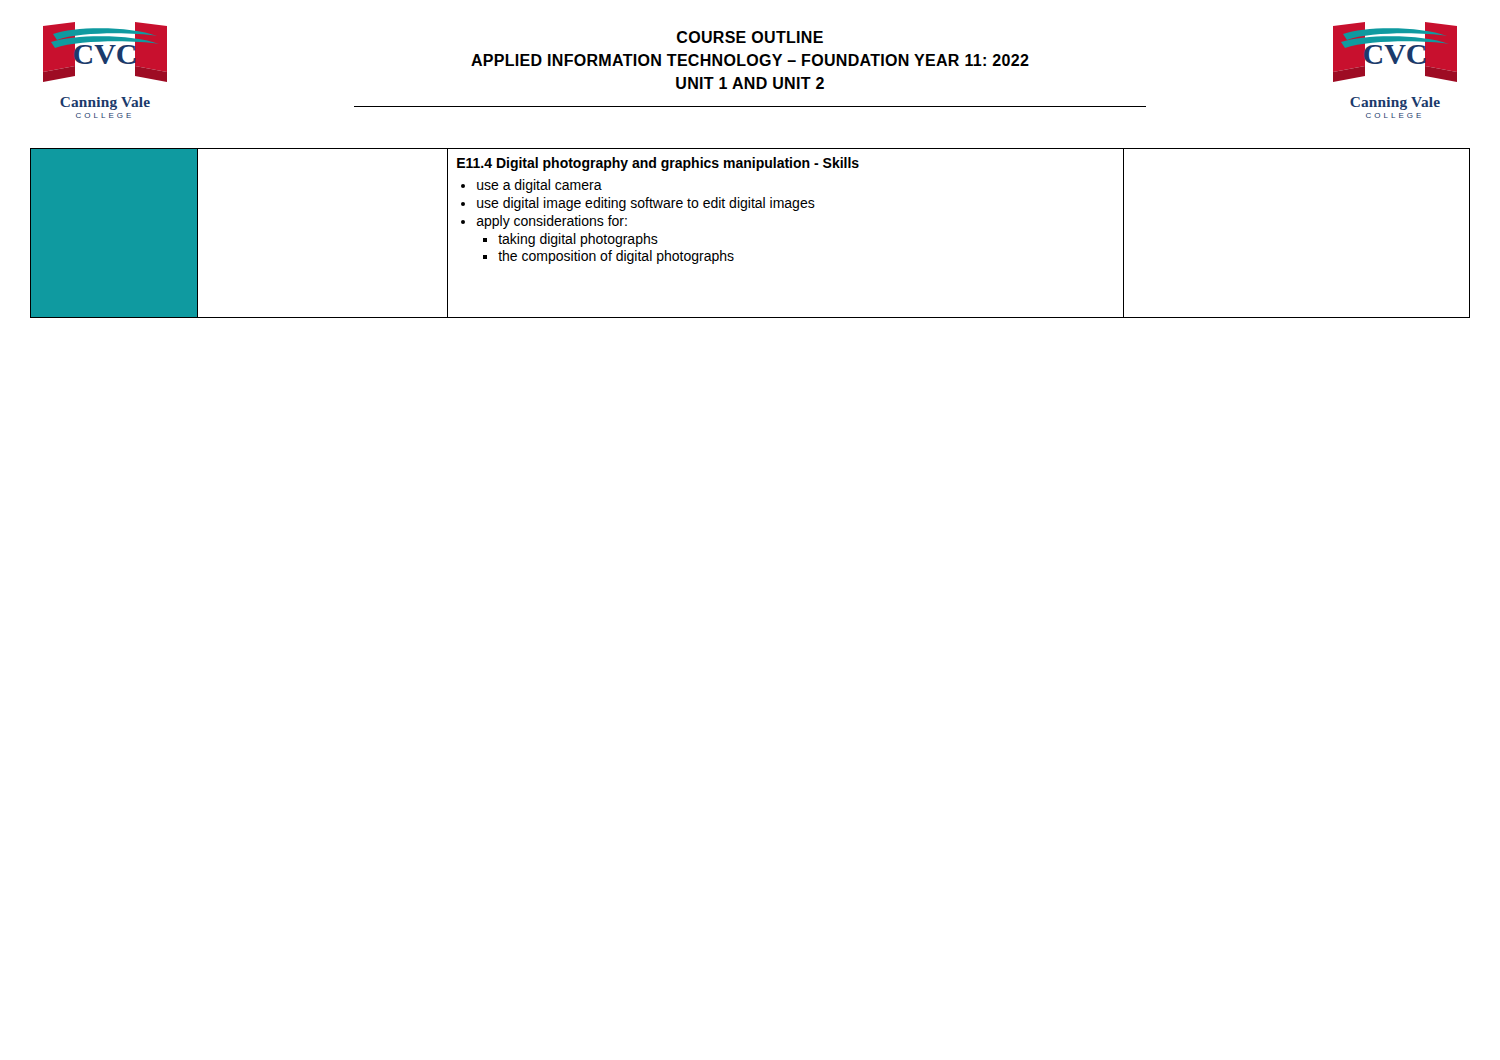CVC
Canning Vale
COLLEGE
COURSE OUTLINE
APPLIED INFORMATION TECHNOLOGY – FOUNDATION YEAR 11: 2022
UNIT 1 AND UNIT 2
CVC
Canning Vale
COLLEGE
| | | E11.4 Digital photography and graphics manipulation - Skills use a digital camera use digital image editing software to edit digital images apply considerations for: taking digital photographs the composition of digital photographs | |